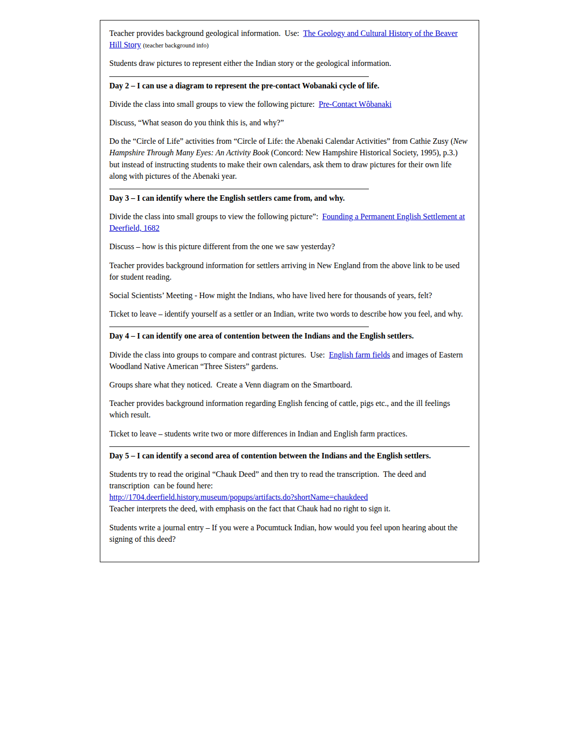Teacher provides background geological information. Use: The Geology and Cultural History of the Beaver Hill Story (teacher background info)
Students draw pictures to represent either the Indian story or the geological information.
Day 2 – I can use a diagram to represent the pre-contact Wobanaki cycle of life.
Divide the class into small groups to view the following picture: Pre-Contact Wôbanaki
Discuss, “What season do you think this is, and why?”
Do the “Circle of Life” activities from “Circle of Life: the Abenaki Calendar Activities” from Cathie Zusy (New Hampshire Through Many Eyes: An Activity Book (Concord: New Hampshire Historical Society, 1995), p.3.) but instead of instructing students to make their own calendars, ask them to draw pictures for their own life along with pictures of the Abenaki year.
Day 3 – I can identify where the English settlers came from, and why.
Divide the class into small groups to view the following picture”: Founding a Permanent English Settlement at Deerfield, 1682
Discuss – how is this picture different from the one we saw yesterday?
Teacher provides background information for settlers arriving in New England from the above link to be used for student reading.
Social Scientists’ Meeting - How might the Indians, who have lived here for thousands of years, felt?
Ticket to leave – identify yourself as a settler or an Indian, write two words to describe how you feel, and why.
Day 4 – I can identify one area of contention between the Indians and the English settlers.
Divide the class into groups to compare and contrast pictures. Use: English farm fields and images of Eastern Woodland Native American “Three Sisters” gardens.
Groups share what they noticed. Create a Venn diagram on the Smartboard.
Teacher provides background information regarding English fencing of cattle, pigs etc., and the ill feelings which result.
Ticket to leave – students write two or more differences in Indian and English farm practices.
Day 5 – I can identify a second area of contention between the Indians and the English settlers.
Students try to read the original “Chauk Deed” and then try to read the transcription. The deed and transcription can be found here:
http://1704.deerfield.history.museum/popups/artifacts.do?shortName=chaukdeed
Teacher interprets the deed, with emphasis on the fact that Chauk had no right to sign it.
Students write a journal entry – If you were a Pocumtuck Indian, how would you feel upon hearing about the signing of this deed?